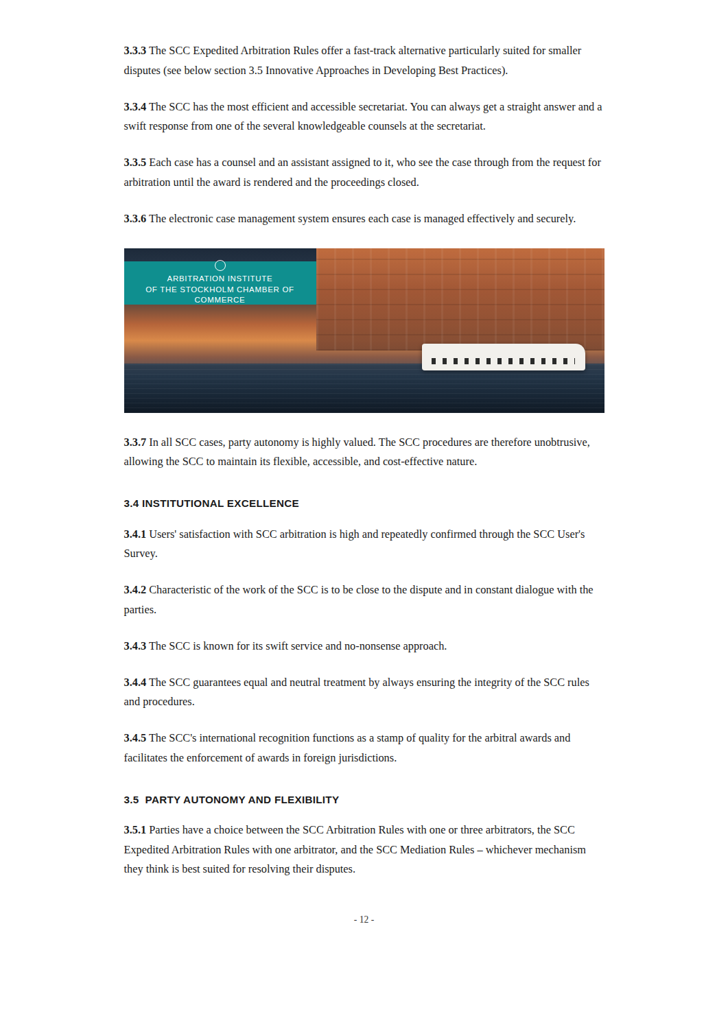3.3.3 The SCC Expedited Arbitration Rules offer a fast-track alternative particularly suited for smaller disputes (see below section 3.5 Innovative Approaches in Developing Best Practices).
3.3.4 The SCC has the most efficient and accessible secretariat. You can always get a straight answer and a swift response from one of the several knowledgeable counsels at the secretariat.
3.3.5 Each case has a counsel and an assistant assigned to it, who see the case through from the request for arbitration until the award is rendered and the proceedings closed.
3.3.6 The electronic case management system ensures each case is managed effectively and securely.
Arbitration Institute
of the Stockholm Chamber of Commerce
3.3.7 In all SCC cases, party autonomy is highly valued. The SCC procedures are therefore unobtrusive, allowing the SCC to maintain its flexible, accessible, and cost-effective nature.
3.4 Institutional Excellence
3.4.1 Users' satisfaction with SCC arbitration is high and repeatedly confirmed through the SCC User's Survey.
3.4.2 Characteristic of the work of the SCC is to be close to the dispute and in constant dialogue with the parties.
3.4.3 The SCC is known for its swift service and no-nonsense approach.
3.4.4 The SCC guarantees equal and neutral treatment by always ensuring the integrity of the SCC rules and procedures.
3.4.5 The SCC's international recognition functions as a stamp of quality for the arbitral awards and facilitates the enforcement of awards in foreign jurisdictions.
3.5 Party Autonomy and Flexibility
3.5.1 Parties have a choice between the SCC Arbitration Rules with one or three arbitrators, the SCC Expedited Arbitration Rules with one arbitrator, and the SCC Mediation Rules – whichever mechanism they think is best suited for resolving their disputes.
- 12 -